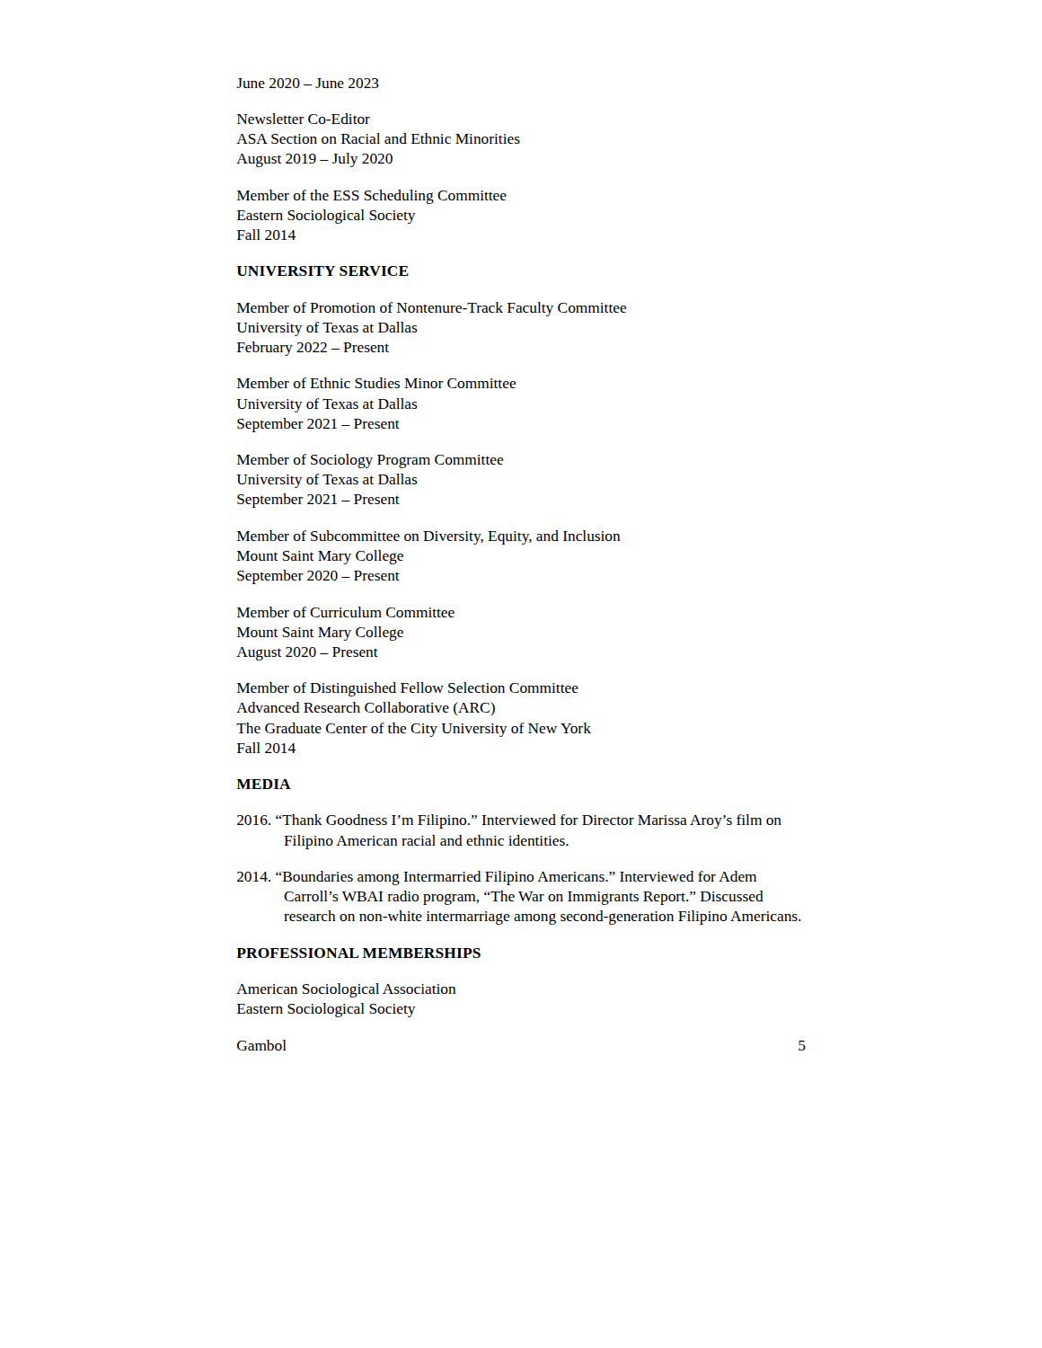June 2020 – June 2023
Newsletter Co-Editor
ASA Section on Racial and Ethnic Minorities
August 2019 – July 2020
Member of the ESS Scheduling Committee
Eastern Sociological Society
Fall 2014
UNIVERSITY SERVICE
Member of Promotion of Nontenure-Track Faculty Committee
University of Texas at Dallas
February 2022 – Present
Member of Ethnic Studies Minor Committee
University of Texas at Dallas
September 2021 – Present
Member of Sociology Program Committee
University of Texas at Dallas
September 2021 – Present
Member of Subcommittee on Diversity, Equity, and Inclusion
Mount Saint Mary College
September 2020 – Present
Member of Curriculum Committee
Mount Saint Mary College
August 2020 – Present
Member of Distinguished Fellow Selection Committee
Advanced Research Collaborative (ARC)
The Graduate Center of the City University of New York
Fall 2014
MEDIA
2016. “Thank Goodness I’m Filipino.” Interviewed for Director Marissa Aroy’s film on Filipino American racial and ethnic identities.
2014. “Boundaries among Intermarried Filipino Americans.” Interviewed for Adem Carroll’s WBAI radio program, “The War on Immigrants Report.” Discussed research on non-white intermarriage among second-generation Filipino Americans.
PROFESSIONAL MEMBERSHIPS
American Sociological Association
Eastern Sociological Society
Gambol 5